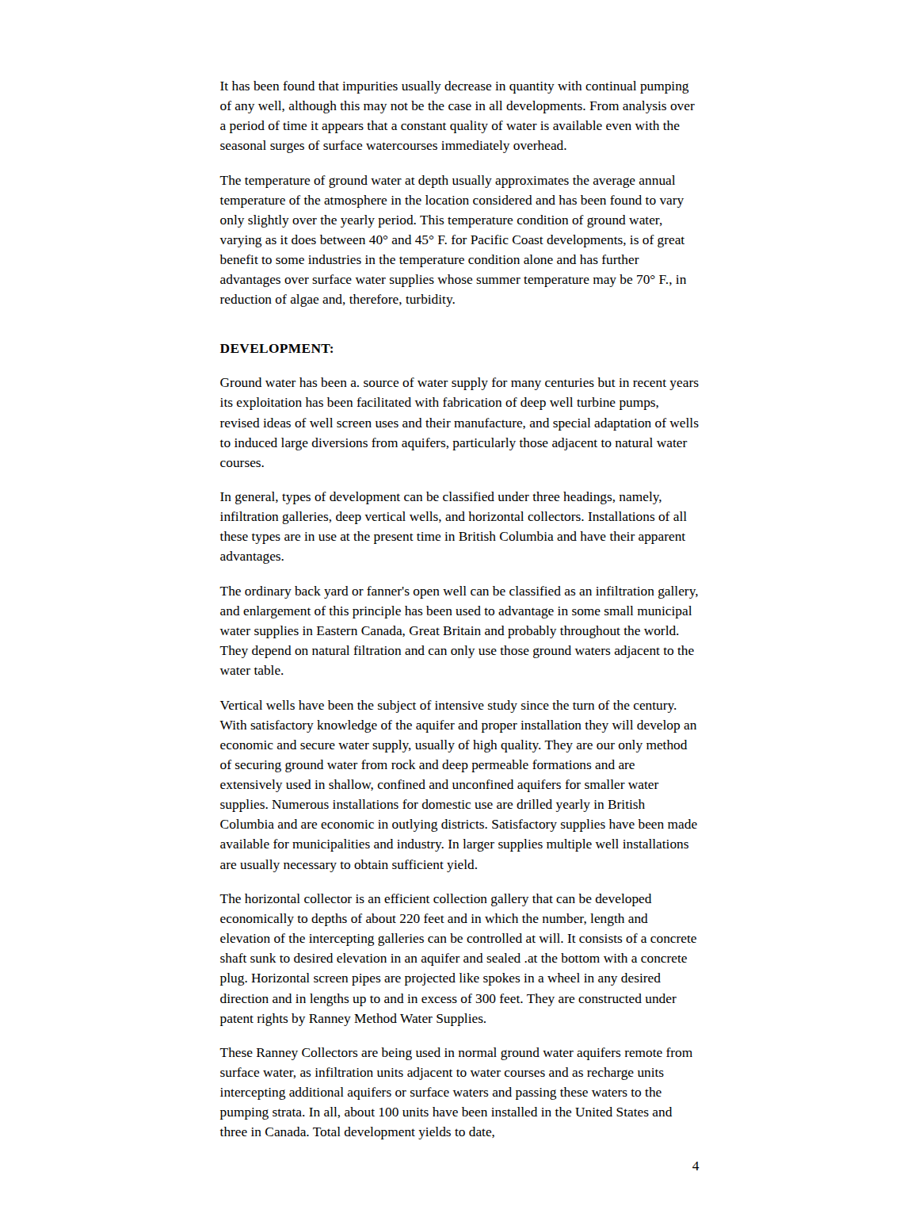It has been found that impurities usually decrease in quantity with continual pumping of any well, although this may not be the case in all developments. From analysis over a period of time it appears that a constant quality of water is available even with the seasonal surges of surface watercourses immediately overhead.
The temperature of ground water at depth usually approximates the average annual temperature of the atmosphere in the location considered and has been found to vary only slightly over the yearly period. This temperature condition of ground water, varying as it does between 40° and 45° F. for Pacific Coast developments, is of great benefit to some industries in the temperature condition alone and has further advantages over surface water supplies whose summer temperature may be 70° F., in reduction of algae and, therefore, turbidity.
DEVELOPMENT:
Ground water has been a. source of water supply for many centuries but in recent years its exploitation has been facilitated with fabrication of deep well turbine pumps, revised ideas of well screen uses and their manufacture, and special adaptation of wells to induced large diversions from aquifers, particularly those adjacent to natural water courses.
In general, types of development can be classified under three headings, namely, infiltration galleries, deep vertical wells, and horizontal collectors. Installations of all these types are in use at the present time in British Columbia and have their apparent advantages.
The ordinary back yard or fanner's open well can be classified as an infiltration gallery, and enlargement of this principle has been used to advantage in some small municipal water supplies in Eastern Canada, Great Britain and probably throughout the world. They depend on natural filtration and can only use those ground waters adjacent to the water table.
Vertical wells have been the subject of intensive study since the turn of the century. With satisfactory knowledge of the aquifer and proper installation they will develop an economic and secure water supply, usually of high quality. They are our only method of securing ground water from rock and deep permeable formations and are extensively used in shallow, confined and unconfined aquifers for smaller water supplies. Numerous installations for domestic use are drilled yearly in British Columbia and are economic in outlying districts. Satisfactory supplies have been made available for municipalities and industry. In larger supplies multiple well installations are usually necessary to obtain sufficient yield.
The horizontal collector is an efficient collection gallery that can be developed economically to depths of about 220 feet and in which the number, length and elevation of the intercepting galleries can be controlled at will. It consists of a concrete shaft sunk to desired elevation in an aquifer and sealed .at the bottom with a concrete plug. Horizontal screen pipes are projected like spokes in a wheel in any desired direction and in lengths up to and in excess of 300 feet. They are constructed under patent rights by Ranney Method Water Supplies.
These Ranney Collectors are being used in normal ground water aquifers remote from surface water, as infiltration units adjacent to water courses and as recharge units intercepting additional aquifers or surface waters and passing these waters to the pumping strata. In all, about 100 units have been installed in the United States and three in Canada. Total development yields to date,
4